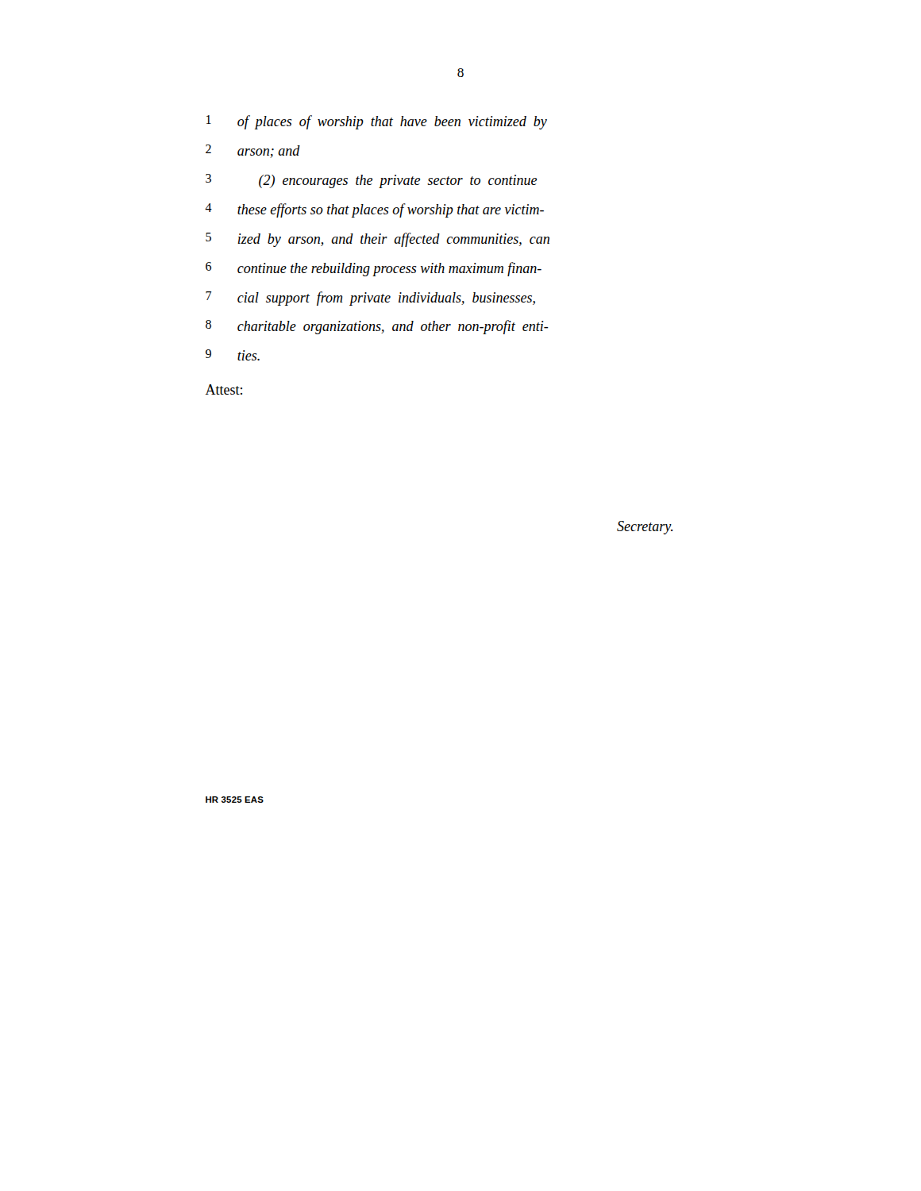8
| 1 | of places of worship that have been victimized by |
| 2 | arson; and |
| 3 | (2) encourages the private sector to continue |
| 4 | these efforts so that places of worship that are victim- |
| 5 | ized by arson, and their affected communities, can |
| 6 | continue the rebuilding process with maximum finan- |
| 7 | cial support from private individuals, businesses, |
| 8 | charitable organizations, and other non-profit enti- |
| 9 | ties. |
Attest:
Secretary.
HR 3525 EAS